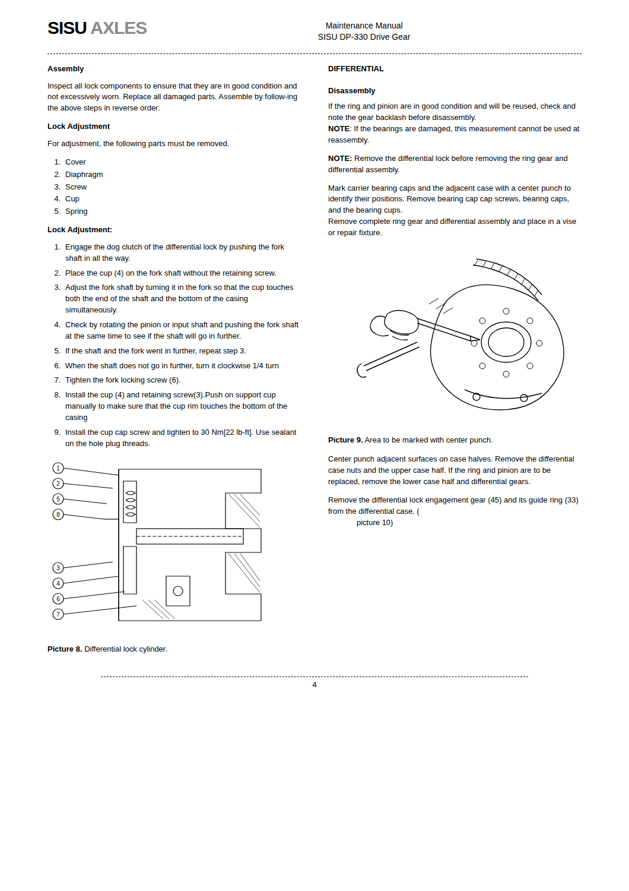SISU AXLES
Maintenance Manual
SISU DP-330 Drive Gear
Assembly
Inspect all lock components to ensure that they are in good condition and not excessively worn. Replace all damaged parts. Assemble by follow-ing the above steps in reverse order.
Lock Adjustment
For adjustment, the following parts must be removed.
Cover
Diaphragm
Screw
Cup
Spring
Lock Adjustment:
Engage the dog clutch of the differential lock by pushing the fork shaft in all the way.
Place the cup (4) on the fork shaft without the retaining screw.
Adjust the fork shaft by turning it in the fork so that the cup touches both the end of the shaft and the bottom of the casing simultaneously.
Check by rotating the pinion or input shaft and pushing the fork shaft at the same time to see if the shaft will go in further.
If the shaft and the fork went in further, repeat step 3.
When the shaft does not go in further, turn it clockwise 1/4 turn
Tighten the fork locking screw (6).
Install the cup (4) and retaining screw(3).Push on support cup manually to make sure that the cup rim touches the bottom of the casing
Install the cup cap screw and tighten to 30 Nm[22 lb-ft]. Use sealant on the hole plug threads.
1 2 5 8 3 4 6 7
Picture 8. Differential lock cylinder.
DIFFERENTIAL
Disassembly
If the ring and pinion are in good condition and will be reused, check and note the gear backlash before disassembly.
NOTE: If the bearings are damaged, this measurement cannot be used at reassembly.
NOTE: Remove the differential lock before removing the ring gear and differential assembly.
Mark carrier bearing caps and the adjacent case with a center punch to identify their positions. Remove bearing cap cap screws, bearing caps, and the bearing cups.
Remove complete ring gear and differential assembly and place in a vise or repair fixture.
Picture 9. Area to be marked with center punch.
Center punch adjacent surfaces on case halves. Remove the differential case nuts and the upper case half. If the ring and pinion are to be replaced, remove the lower case half and differential gears.
Remove the differential lock engagement gear (45) and its guide ring (33) from the differential case. (
picture 10)
4